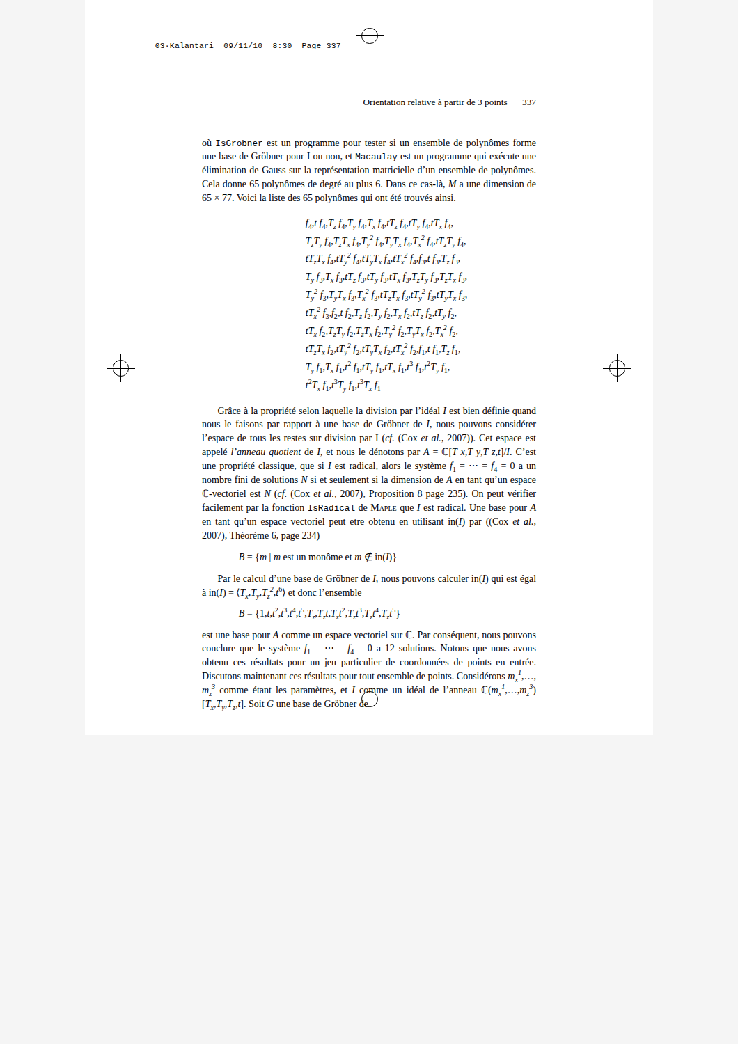03·Kalantari 09/11/10 8:30 Page 337
Orientation relative à partir de 3 points337
où IsGrobner est un programme pour tester si un ensemble de polynômes forme une base de Gröbner pour I ou non, et Macaulay est un programme qui exécute une élimination de Gauss sur la représentation matricielle d’un ensemble de polynômes. Cela donne 65 polynômes de degré au plus 6. Dans ce cas-là, M a une dimension de 65 × 77. Voici la liste des 65 polynômes qui ont été trouvés ainsi.
f4,t f4,Tz f4,Ty f4,Tx f4,tTz f4,tTy f4,tTx f4,
TzTy f4,TzTx f4,Ty2 f4,TyTx f4,Tx2 f4,tTzTy f4,
tTzTx f4,tTy2 f4,tTyTx f4,tTx2 f4,f3,t f3,Tz f3,
Ty f3,Tx f3,tTz f3,tTy f3,tTx f3,TzTy f3,TzTx f3,
Ty2 f3,TyTx f3,Tx2 f3,tTzTx f3,tTy2 f3,tTyTx f3,
tTx2 f3,f2,t f2,Tz f2,Ty f2,Tx f2,tTz f2,tTy f2,
tTx f2,TzTy f2,TzTx f2,Ty2 f2,TyTx f2,Tx2 f2,
tTzTx f2,tTy2 f2,tTyTx f2,tTx2 f2,f1,t f1,Tz f1,
Ty f1,Tx f1,t2 f1,tTy f1,tTx f1,t3 f1,t2Ty f1,
t2Tx f1,t3Ty f1,t3Tx f1
Grâce à la propriété selon laquelle la division par l’idéal I est bien définie quand nous le faisons par rapport à une base de Gröbner de I, nous pouvons considérer l’espace de tous les restes sur division par I (cf. (Cox et al., 2007)). Cet espace est appelé l’anneau quotient de I, et nous le dénotons par A = ℂ[T x,T y,T z,t]/I. C’est une propriété classique, que si I est radical, alors le système f1 = ⋯ = f4 = 0 a un nombre fini de solutions N si et seulement si la dimension de A en tant qu’un espace ℂ-vectoriel est N (cf. (Cox et al., 2007), Proposition 8 page 235). On peut vérifier facilement par la fonction IsRadical de Maple que I est radical. Une base pour A en tant qu’un espace vectoriel peut etre obtenu en utilisant in(I) par ((Cox et al., 2007), Théorème 6, page 234)
B = {m | m est un monôme et m ∉ in(I)}
Par le calcul d’une base de Gröbner de I, nous pouvons calculer in(I) qui est égal à in(I) = ⟨Tx,Ty,Tz2,t6⟩ et donc l’ensemble
B = {1,t,t2,t3,t4,t5,Tz,Tzt,Tzt2,Tzt3,Tzt4,Tzt5}
est une base pour A comme un espace vectoriel sur ℂ. Par conséquent, nous pouvons conclure que le système f1 = ⋯ = f4 = 0 a 12 solutions. Notons que nous avons obtenu ces résultats pour un jeu particulier de coordonnées de points en entrée. Discutons maintenant ces résultats pour tout ensemble de points. Considérons mx1,…, mz3 comme étant les paramètres, et I comme un idéal de l’anneau ℂ( mx1,…, mz3)[Tx,Ty,Tz,t]. Soit G une base de Gröbner de